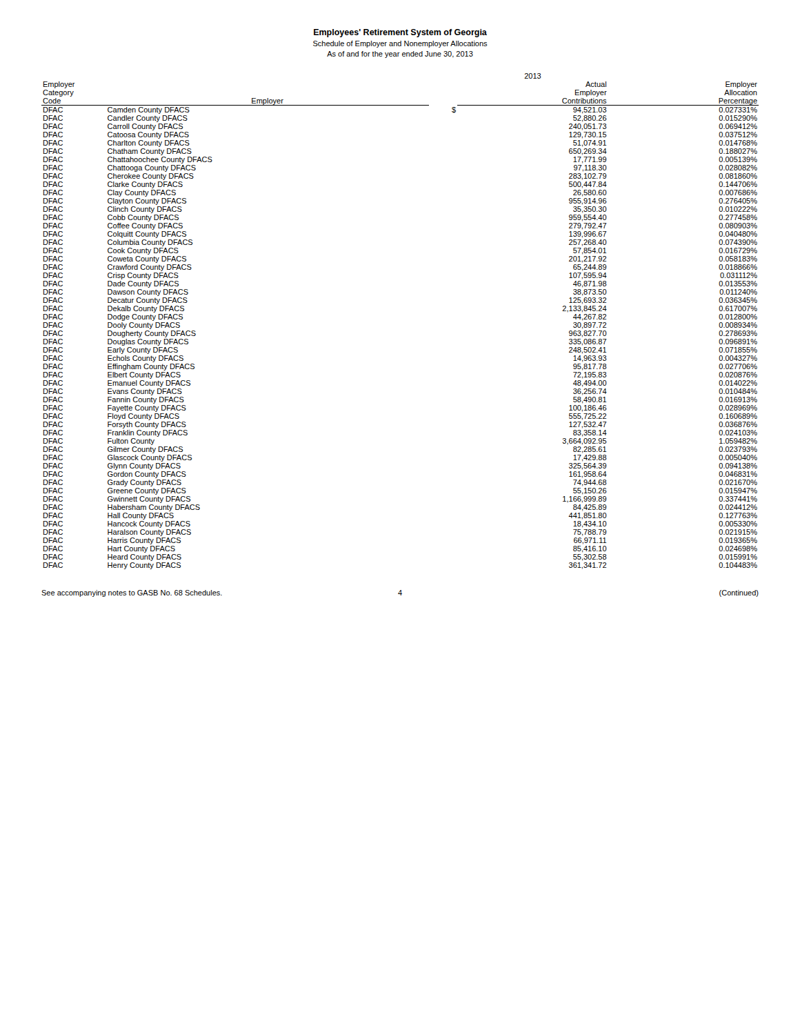Employees' Retirement System of Georgia
Schedule of Employer and Nonemployer Allocations
As of and for the year ended June 30, 2013
| | | | 2013 | |
| --- | --- | --- | --- | --- |
| Employer | | | Actual | Employer |
| Category | | | Employer | Allocation |
| Code | Employer | | Contributions | Percentage |
| DFAC | Camden County DFACS | $ | 94,521.03 | 0.027331% |
| DFAC | Candler County DFACS | | 52,880.26 | 0.015290% |
| DFAC | Carroll County DFACS | | 240,051.73 | 0.069412% |
| DFAC | Catoosa County DFACS | | 129,730.15 | 0.037512% |
| DFAC | Charlton County DFACS | | 51,074.91 | 0.014768% |
| DFAC | Chatham County DFACS | | 650,269.34 | 0.188027% |
| DFAC | Chattahoochee County DFACS | | 17,771.99 | 0.005139% |
| DFAC | Chattooga County DFACS | | 97,118.30 | 0.028082% |
| DFAC | Cherokee County DFACS | | 283,102.79 | 0.081860% |
| DFAC | Clarke County DFACS | | 500,447.84 | 0.144706% |
| DFAC | Clay County DFACS | | 26,580.60 | 0.007686% |
| DFAC | Clayton County DFACS | | 955,914.96 | 0.276405% |
| DFAC | Clinch County DFACS | | 35,350.30 | 0.010222% |
| DFAC | Cobb County DFACS | | 959,554.40 | 0.277458% |
| DFAC | Coffee County DFACS | | 279,792.47 | 0.080903% |
| DFAC | Colquitt County DFACS | | 139,996.67 | 0.040480% |
| DFAC | Columbia County DFACS | | 257,268.40 | 0.074390% |
| DFAC | Cook County DFACS | | 57,854.01 | 0.016729% |
| DFAC | Coweta County DFACS | | 201,217.92 | 0.058183% |
| DFAC | Crawford County DFACS | | 65,244.89 | 0.018866% |
| DFAC | Crisp County DFACS | | 107,595.94 | 0.031112% |
| DFAC | Dade County DFACS | | 46,871.98 | 0.013553% |
| DFAC | Dawson County DFACS | | 38,873.50 | 0.011240% |
| DFAC | Decatur County DFACS | | 125,693.32 | 0.036345% |
| DFAC | Dekalb County DFACS | | 2,133,845.24 | 0.617007% |
| DFAC | Dodge County DFACS | | 44,267.82 | 0.012800% |
| DFAC | Dooly County DFACS | | 30,897.72 | 0.008934% |
| DFAC | Dougherty County DFACS | | 963,827.70 | 0.278693% |
| DFAC | Douglas County DFACS | | 335,086.87 | 0.096891% |
| DFAC | Early County DFACS | | 248,502.41 | 0.071855% |
| DFAC | Echols County DFACS | | 14,963.93 | 0.004327% |
| DFAC | Effingham County DFACS | | 95,817.78 | 0.027706% |
| DFAC | Elbert County DFACS | | 72,195.83 | 0.020876% |
| DFAC | Emanuel County DFACS | | 48,494.00 | 0.014022% |
| DFAC | Evans County DFACS | | 36,256.74 | 0.010484% |
| DFAC | Fannin County DFACS | | 58,490.81 | 0.016913% |
| DFAC | Fayette County DFACS | | 100,186.46 | 0.028969% |
| DFAC | Floyd County DFACS | | 555,725.22 | 0.160689% |
| DFAC | Forsyth County DFACS | | 127,532.47 | 0.036876% |
| DFAC | Franklin County DFACS | | 83,358.14 | 0.024103% |
| DFAC | Fulton County | | 3,664,092.95 | 1.059482% |
| DFAC | Gilmer County DFACS | | 82,285.61 | 0.023793% |
| DFAC | Glascock County DFACS | | 17,429.88 | 0.005040% |
| DFAC | Glynn County DFACS | | 325,564.39 | 0.094138% |
| DFAC | Gordon County DFACS | | 161,958.64 | 0.046831% |
| DFAC | Grady County DFACS | | 74,944.68 | 0.021670% |
| DFAC | Greene County DFACS | | 55,150.26 | 0.015947% |
| DFAC | Gwinnett County DFACS | | 1,166,999.89 | 0.337441% |
| DFAC | Habersham County DFACS | | 84,425.89 | 0.024412% |
| DFAC | Hall County DFACS | | 441,851.80 | 0.127763% |
| DFAC | Hancock County DFACS | | 18,434.10 | 0.005330% |
| DFAC | Haralson County DFACS | | 75,788.79 | 0.021915% |
| DFAC | Harris County DFACS | | 66,971.11 | 0.019365% |
| DFAC | Hart County DFACS | | 85,416.10 | 0.024698% |
| DFAC | Heard County DFACS | | 55,302.58 | 0.015991% |
| DFAC | Henry County DFACS | | 361,341.72 | 0.104483% |
See accompanying notes to GASB No. 68 Schedules.
4
(Continued)